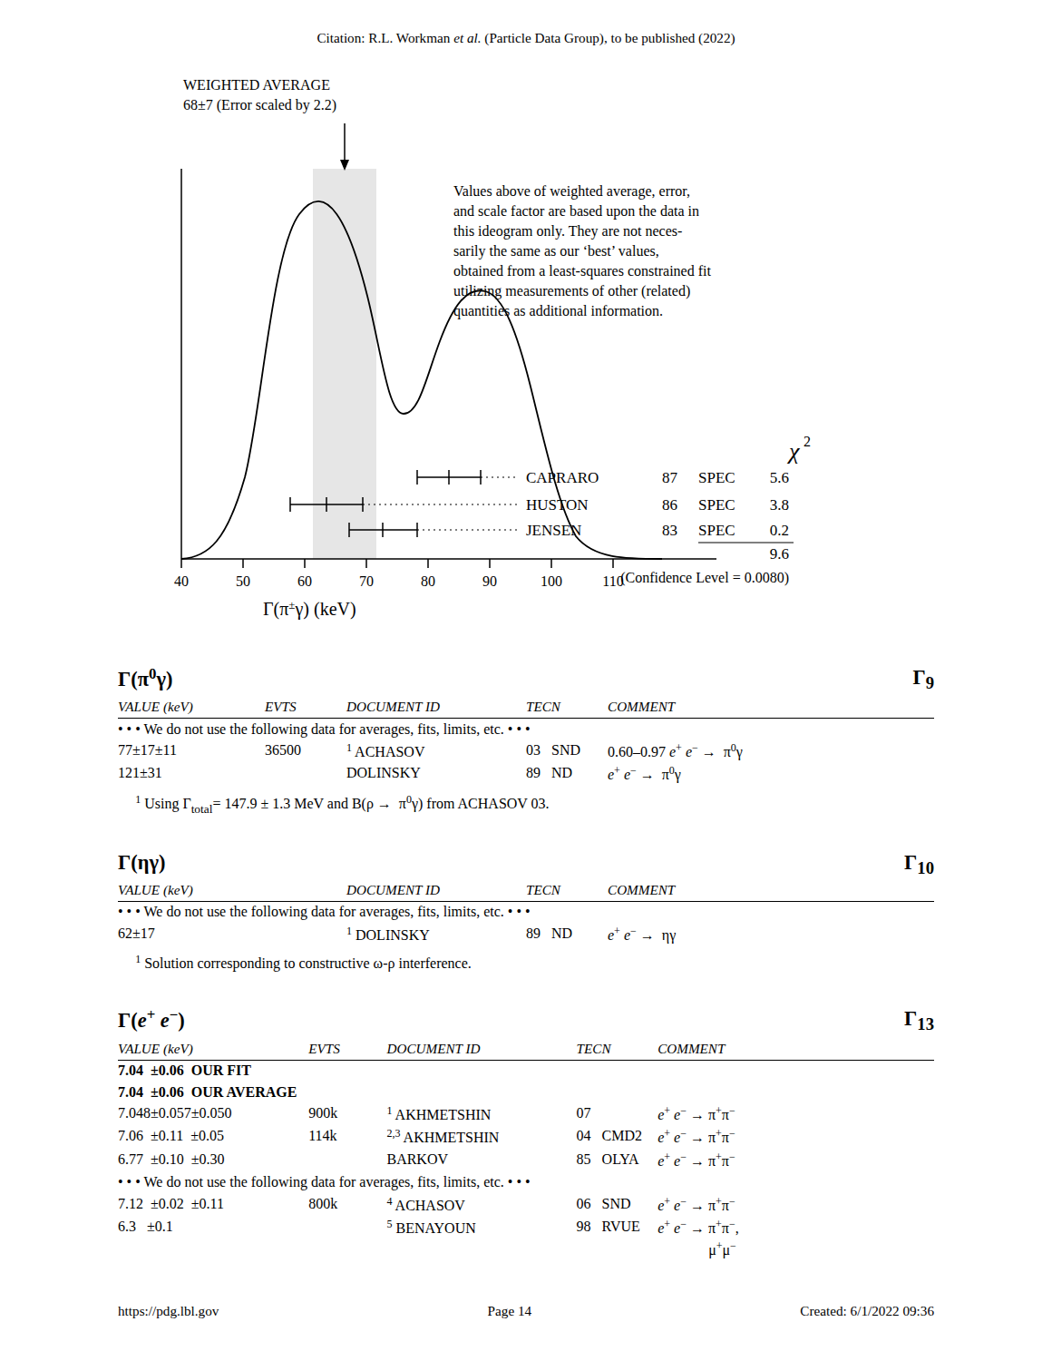Citation: R.L. Workman et al. (Particle Data Group), to be published (2022)
WEIGHTED AVERAGE
68±7 (Error scaled by 2.2)
40 50 60 70 80 90 100 110 χ 2 CAPRARO 87 SPEC 5.6 HUSTON 86 SPEC 3.8 JENSEN 83 SPEC 0.2 9.6 (Confidence Level = 0.0080) Values above of weighted average, error, and scale factor are based upon the data in this ideogram only. They are not neces- sarily the same as our ‘best’ values, obtained from a least-squares constrained fit utilizing measurements of other (related) quantities as additional information. Γ(π±γ) (keV)
Γ(π0γ) Γ9
| VALUE (keV) | EVTS | DOCUMENT ID | TECN | COMMENT |
| --- | --- | --- | --- | --- |
| • • • We do not use the following data for averages, fits, limits, etc. • • • |
| 77±17±11 | 36500 | 1 ACHASOV | 03 SND | 0.60–0.97 e + e − → π 0 γ |
| 121±31 | | DOLINSKY | 89 ND | e + e − → π 0 γ |
1 Using Γtotal= 147.9 ± 1.3 MeV and B(ρ → π0γ) from ACHASOV 03.
Γ(ηγ) Γ10
| VALUE (keV) | DOCUMENT ID | TECN | COMMENT |
| --- | --- | --- | --- |
| • • • We do not use the following data for averages, fits, limits, etc. • • • |
| 62±17 | 1 DOLINSKY | 89 ND | e + e − → ηγ |
1 Solution corresponding to constructive ω-ρ interference.
Γ(e+ e−) Γ13
| VALUE (keV) | EVTS | DOCUMENT ID | TECN | COMMENT |
| --- | --- | --- | --- | --- |
| 7.04 ±0.06 OUR FIT | | | | |
| 7.04 ±0.06 OUR AVERAGE | | | | |
| 7.048±0.057±0.050 | 900k | 1 AKHMETSHIN | 07 | e + e − → π + π − |
| 7.06 ±0.11 ±0.05 | 114k | 2,3 AKHMETSHIN | 04 CMD2 | e + e − → π + π − |
| 6.77 ±0.10 ±0.30 | | BARKOV | 85 OLYA | e + e − → π + π − |
| • • • We do not use the following data for averages, fits, limits, etc. • • • |
| 7.12 ±0.02 ±0.11 | 800k | 4 ACHASOV | 06 SND | e + e − → π + π − |
| 6.3 ±0.1 | | 5 BENAYOUN | 98 RVUE | e + e − → π + π − , μ + μ − |
https://pdg.lbl.gov Page 14 Created: 6/1/2022 09:36